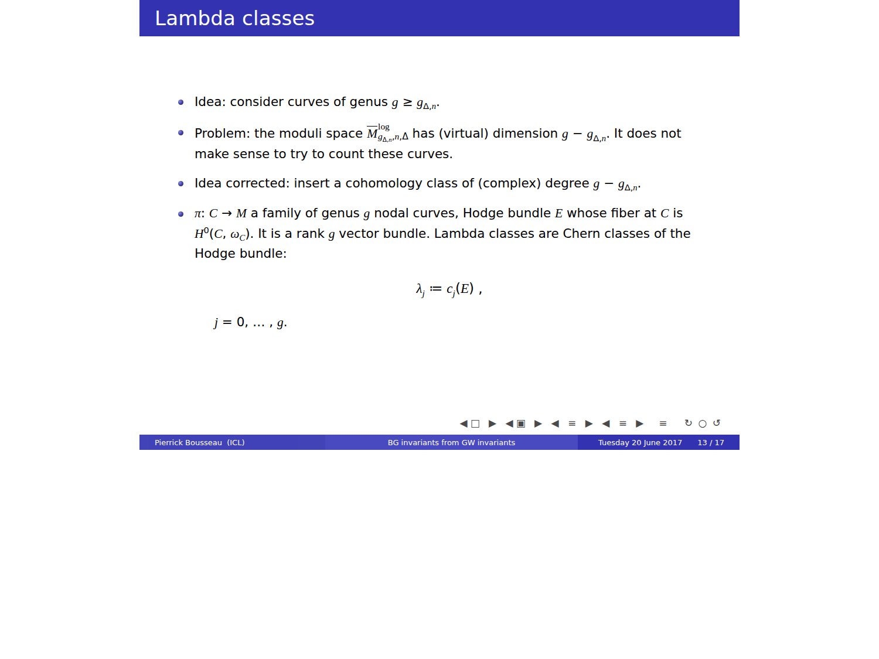Lambda classes
Idea: consider curves of genus g ≥ gΔ,n.
Problem: the moduli space Mlog gΔ,n,n,Δ has (virtual) dimension g − gΔ,n. It does not make sense to try to count these curves.
Idea corrected: insert a cohomology class of (complex) degree g − gΔ,n.
π: C → M a family of genus g nodal curves, Hodge bundle E whose fiber at C is H0(C, ωC). It is a rank g vector bundle. Lambda classes are Chern classes of the Hodge bundle:
λj ≔ cj(E) ,
j = 0, … , g.
◀□ ▶ ◀▣ ▶ ◀ ≡ ▶ ◀ ≡ ▶ ≡ ↻ ○ ↺
Pierrick Bousseau (ICL)
BG invariants from GW invariants
Tuesday 20 June 201713 / 17